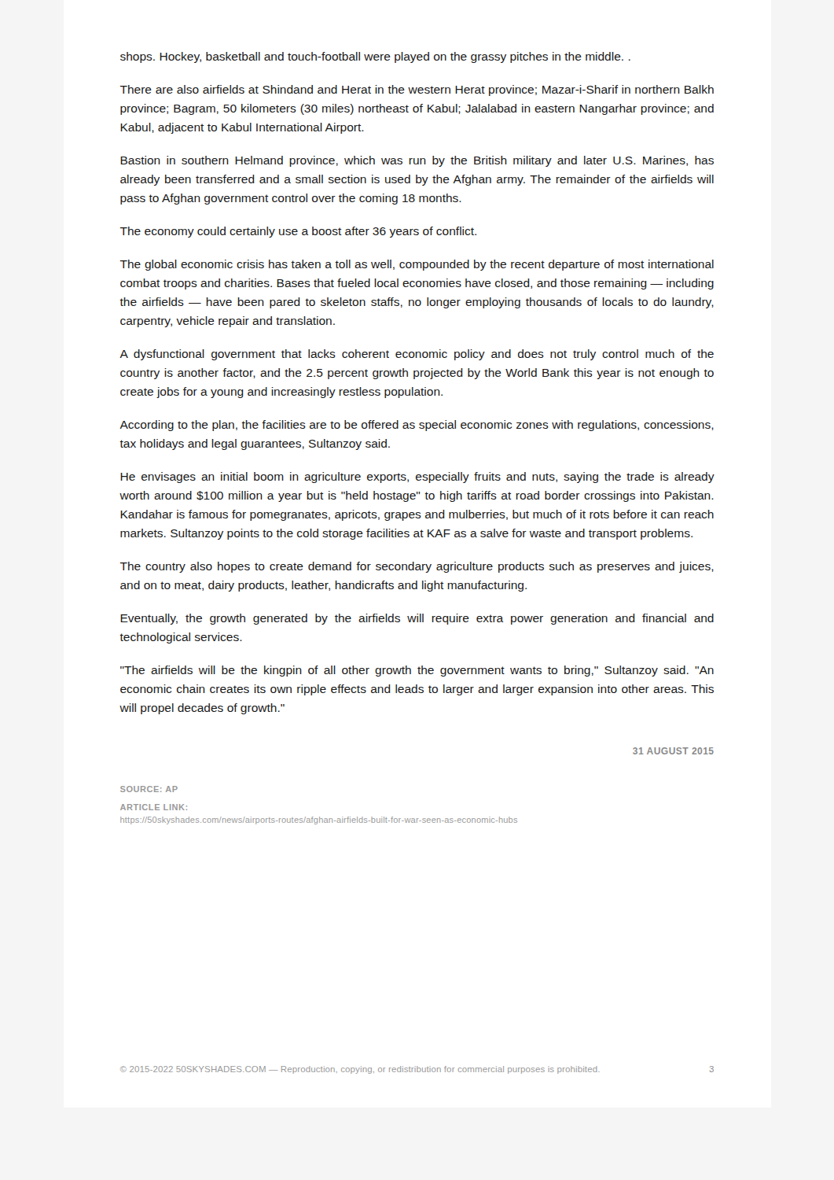shops. Hockey, basketball and touch-football were played on the grassy pitches in the middle. .
There are also airfields at Shindand and Herat in the western Herat province; Mazar-i-Sharif in northern Balkh province; Bagram, 50 kilometers (30 miles) northeast of Kabul; Jalalabad in eastern Nangarhar province; and Kabul, adjacent to Kabul International Airport.
Bastion in southern Helmand province, which was run by the British military and later U.S. Marines, has already been transferred and a small section is used by the Afghan army. The remainder of the airfields will pass to Afghan government control over the coming 18 months.
The economy could certainly use a boost after 36 years of conflict.
The global economic crisis has taken a toll as well, compounded by the recent departure of most international combat troops and charities. Bases that fueled local economies have closed, and those remaining — including the airfields — have been pared to skeleton staffs, no longer employing thousands of locals to do laundry, carpentry, vehicle repair and translation.
A dysfunctional government that lacks coherent economic policy and does not truly control much of the country is another factor, and the 2.5 percent growth projected by the World Bank this year is not enough to create jobs for a young and increasingly restless population.
According to the plan, the facilities are to be offered as special economic zones with regulations, concessions, tax holidays and legal guarantees, Sultanzoy said.
He envisages an initial boom in agriculture exports, especially fruits and nuts, saying the trade is already worth around $100 million a year but is "held hostage" to high tariffs at road border crossings into Pakistan. Kandahar is famous for pomegranates, apricots, grapes and mulberries, but much of it rots before it can reach markets. Sultanzoy points to the cold storage facilities at KAF as a salve for waste and transport problems.
The country also hopes to create demand for secondary agriculture products such as preserves and juices, and on to meat, dairy products, leather, handicrafts and light manufacturing.
Eventually, the growth generated by the airfields will require extra power generation and financial and technological services.
"The airfields will be the kingpin of all other growth the government wants to bring," Sultanzoy said. "An economic chain creates its own ripple effects and leads to larger and larger expansion into other areas. This will propel decades of growth."
31 AUGUST 2015
SOURCE: AP
ARTICLE LINK:
https://50skyshades.com/news/airports-routes/afghan-airfields-built-for-war-seen-as-economic-hubs
© 2015-2022 50SKYSHADES.COM — Reproduction, copying, or redistribution for commercial purposes is prohibited. 3